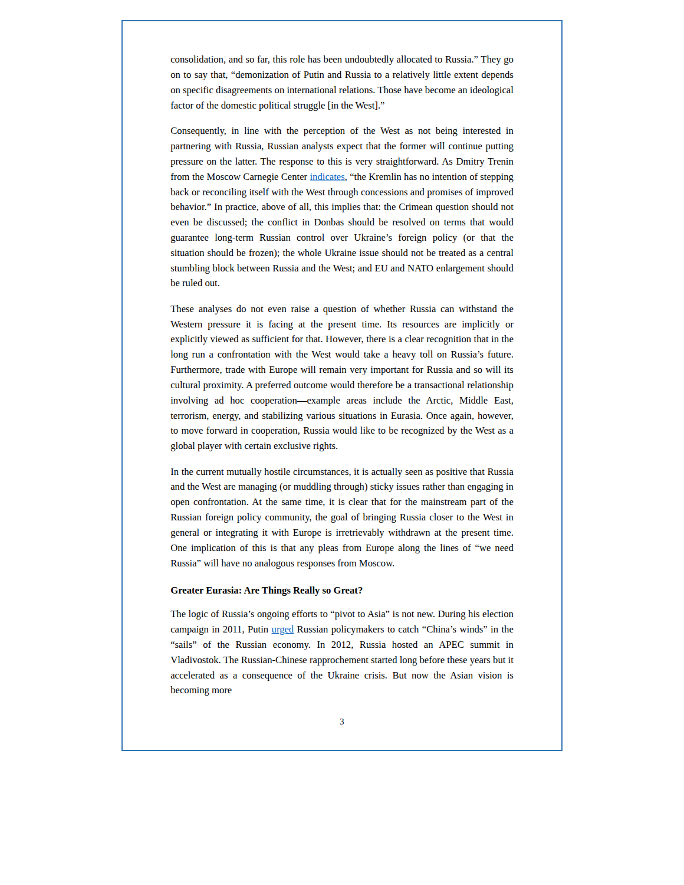consolidation, and so far, this role has been undoubtedly allocated to Russia.” They go on to say that, “demonization of Putin and Russia to a relatively little extent depends on specific disagreements on international relations. Those have become an ideological factor of the domestic political struggle [in the West].”
Consequently, in line with the perception of the West as not being interested in partnering with Russia, Russian analysts expect that the former will continue putting pressure on the latter. The response to this is very straightforward. As Dmitry Trenin from the Moscow Carnegie Center indicates, “the Kremlin has no intention of stepping back or reconciling itself with the West through concessions and promises of improved behavior.” In practice, above of all, this implies that: the Crimean question should not even be discussed; the conflict in Donbas should be resolved on terms that would guarantee long-term Russian control over Ukraine’s foreign policy (or that the situation should be frozen); the whole Ukraine issue should not be treated as a central stumbling block between Russia and the West; and EU and NATO enlargement should be ruled out.
These analyses do not even raise a question of whether Russia can withstand the Western pressure it is facing at the present time. Its resources are implicitly or explicitly viewed as sufficient for that. However, there is a clear recognition that in the long run a confrontation with the West would take a heavy toll on Russia’s future. Furthermore, trade with Europe will remain very important for Russia and so will its cultural proximity. A preferred outcome would therefore be a transactional relationship involving ad hoc cooperation—example areas include the Arctic, Middle East, terrorism, energy, and stabilizing various situations in Eurasia. Once again, however, to move forward in cooperation, Russia would like to be recognized by the West as a global player with certain exclusive rights.
In the current mutually hostile circumstances, it is actually seen as positive that Russia and the West are managing (or muddling through) sticky issues rather than engaging in open confrontation. At the same time, it is clear that for the mainstream part of the Russian foreign policy community, the goal of bringing Russia closer to the West in general or integrating it with Europe is irretrievably withdrawn at the present time. One implication of this is that any pleas from Europe along the lines of “we need Russia” will have no analogous responses from Moscow.
Greater Eurasia: Are Things Really so Great?
The logic of Russia’s ongoing efforts to “pivot to Asia” is not new. During his election campaign in 2011, Putin urged Russian policymakers to catch “China’s winds” in the “sails” of the Russian economy. In 2012, Russia hosted an APEC summit in Vladivostok. The Russian-Chinese rapprochement started long before these years but it accelerated as a consequence of the Ukraine crisis. But now the Asian vision is becoming more
3